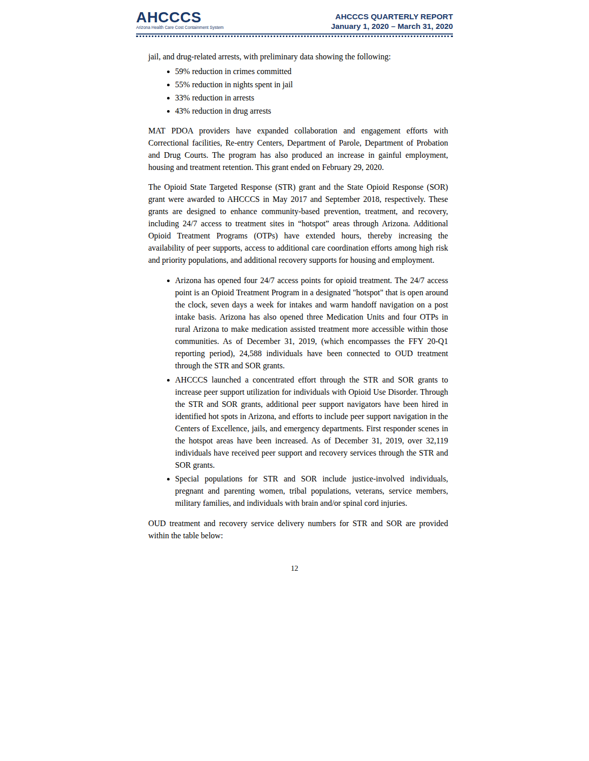AHCCCS Arizona Health Care Cost Containment System
AHCCCS QUARTERLY REPORT
January 1, 2020 – March 31, 2020
jail, and drug-related arrests, with preliminary data showing the following:
59% reduction in crimes committed
55% reduction in nights spent in jail
33% reduction in arrests
43% reduction in drug arrests
MAT PDOA providers have expanded collaboration and engagement efforts with Correctional facilities, Re-entry Centers, Department of Parole, Department of Probation and Drug Courts. The program has also produced an increase in gainful employment, housing and treatment retention. This grant ended on February 29, 2020.
The Opioid State Targeted Response (STR) grant and the State Opioid Response (SOR) grant were awarded to AHCCCS in May 2017 and September 2018, respectively. These grants are designed to enhance community-based prevention, treatment, and recovery, including 24/7 access to treatment sites in “hotspot” areas through Arizona. Additional Opioid Treatment Programs (OTPs) have extended hours, thereby increasing the availability of peer supports, access to additional care coordination efforts among high risk and priority populations, and additional recovery supports for housing and employment.
Arizona has opened four 24/7 access points for opioid treatment. The 24/7 access point is an Opioid Treatment Program in a designated "hotspot" that is open around the clock, seven days a week for intakes and warm handoff navigation on a post intake basis. Arizona has also opened three Medication Units and four OTPs in rural Arizona to make medication assisted treatment more accessible within those communities. As of December 31, 2019, (which encompasses the FFY 20-Q1 reporting period), 24,588 individuals have been connected to OUD treatment through the STR and SOR grants.
AHCCCS launched a concentrated effort through the STR and SOR grants to increase peer support utilization for individuals with Opioid Use Disorder. Through the STR and SOR grants, additional peer support navigators have been hired in identified hot spots in Arizona, and efforts to include peer support navigation in the Centers of Excellence, jails, and emergency departments. First responder scenes in the hotspot areas have been increased. As of December 31, 2019, over 32,119 individuals have received peer support and recovery services through the STR and SOR grants.
Special populations for STR and SOR include justice-involved individuals, pregnant and parenting women, tribal populations, veterans, service members, military families, and individuals with brain and/or spinal cord injuries.
OUD treatment and recovery service delivery numbers for STR and SOR are provided within the table below:
12